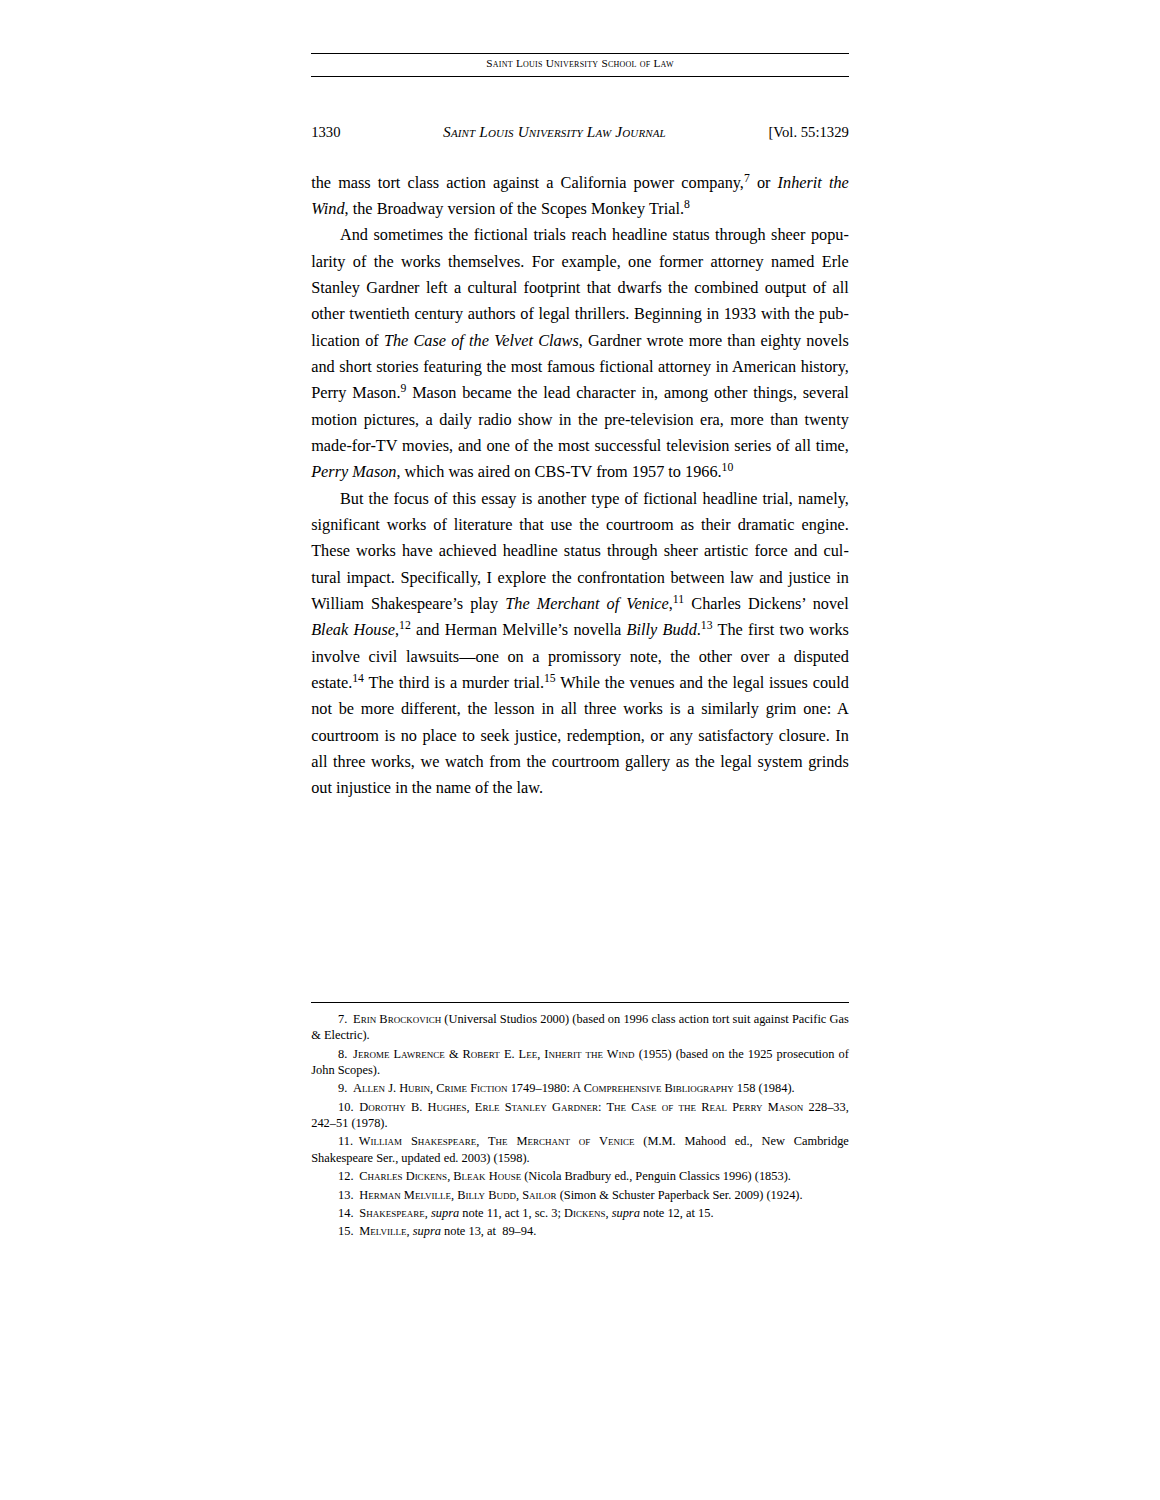Saint Louis University School of Law
1330 Saint Louis University Law Journal [Vol. 55:1329
the mass tort class action against a California power company,7 or Inherit the Wind, the Broadway version of the Scopes Monkey Trial.8
And sometimes the fictional trials reach headline status through sheer popularity of the works themselves. For example, one former attorney named Erle Stanley Gardner left a cultural footprint that dwarfs the combined output of all other twentieth century authors of legal thrillers. Beginning in 1933 with the publication of The Case of the Velvet Claws, Gardner wrote more than eighty novels and short stories featuring the most famous fictional attorney in American history, Perry Mason.9 Mason became the lead character in, among other things, several motion pictures, a daily radio show in the pre-television era, more than twenty made-for-TV movies, and one of the most successful television series of all time, Perry Mason, which was aired on CBS-TV from 1957 to 1966.10
But the focus of this essay is another type of fictional headline trial, namely, significant works of literature that use the courtroom as their dramatic engine. These works have achieved headline status through sheer artistic force and cultural impact. Specifically, I explore the confrontation between law and justice in William Shakespeare’s play The Merchant of Venice,11 Charles Dickens’ novel Bleak House,12 and Herman Melville’s novella Billy Budd.13 The first two works involve civil lawsuits—one on a promissory note, the other over a disputed estate.14 The third is a murder trial.15 While the venues and the legal issues could not be more different, the lesson in all three works is a similarly grim one: A courtroom is no place to seek justice, redemption, or any satisfactory closure. In all three works, we watch from the courtroom gallery as the legal system grinds out injustice in the name of the law.
7. Erin Brockovich (Universal Studios 2000) (based on 1996 class action tort suit against Pacific Gas & Electric).
8. Jerome Lawrence & Robert E. Lee, Inherit the Wind (1955) (based on the 1925 prosecution of John Scopes).
9. Allen J. Hubin, Crime Fiction 1749–1980: A Comprehensive Bibliography 158 (1984).
10. Dorothy B. Hughes, Erle Stanley Gardner: The Case of the Real Perry Mason 228–33, 242–51 (1978).
11. William Shakespeare, The Merchant of Venice (M.M. Mahood ed., New Cambridge Shakespeare Ser., updated ed. 2003) (1598).
12. Charles Dickens, Bleak House (Nicola Bradbury ed., Penguin Classics 1996) (1853).
13. Herman Melville, Billy Budd, Sailor (Simon & Schuster Paperback Ser. 2009) (1924).
14. Shakespeare, supra note 11, act 1, sc. 3; Dickens, supra note 12, at 15.
15. Melville, supra note 13, at 89–94.